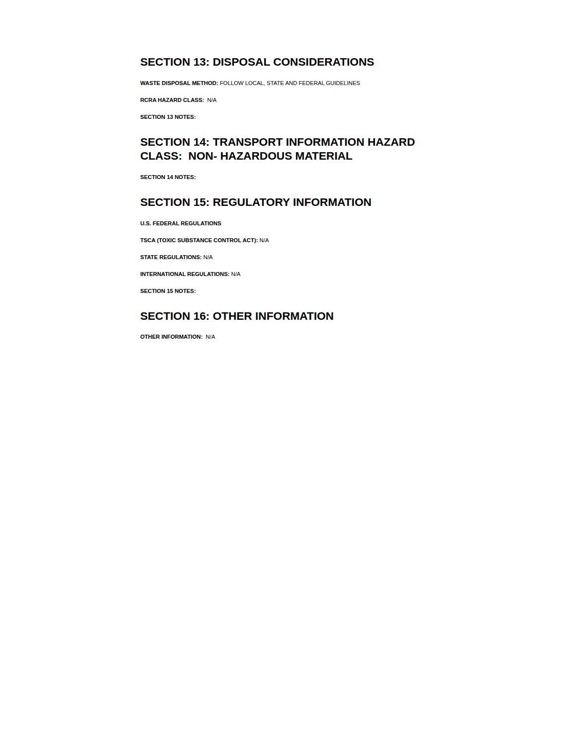SECTION 13: DISPOSAL CONSIDERATIONS
WASTE DISPOSAL METHOD: FOLLOW LOCAL, STATE AND FEDERAL GUIDELINES
RCRA HAZARD CLASS: N/A
SECTION 13 NOTES:
SECTION 14: TRANSPORT INFORMATION HAZARD CLASS: NON- HAZARDOUS MATERIAL
SECTION 14 NOTES:
SECTION 15: REGULATORY INFORMATION
U.S. FEDERAL REGULATIONS
TSCA (TOXIC SUBSTANCE CONTROL ACT): N/A
STATE REGULATIONS: N/A
INTERNATIONAL REGULATIONS: N/A
SECTION 15 NOTES:
SECTION 16: OTHER INFORMATION
OTHER INFORMATION: N/A